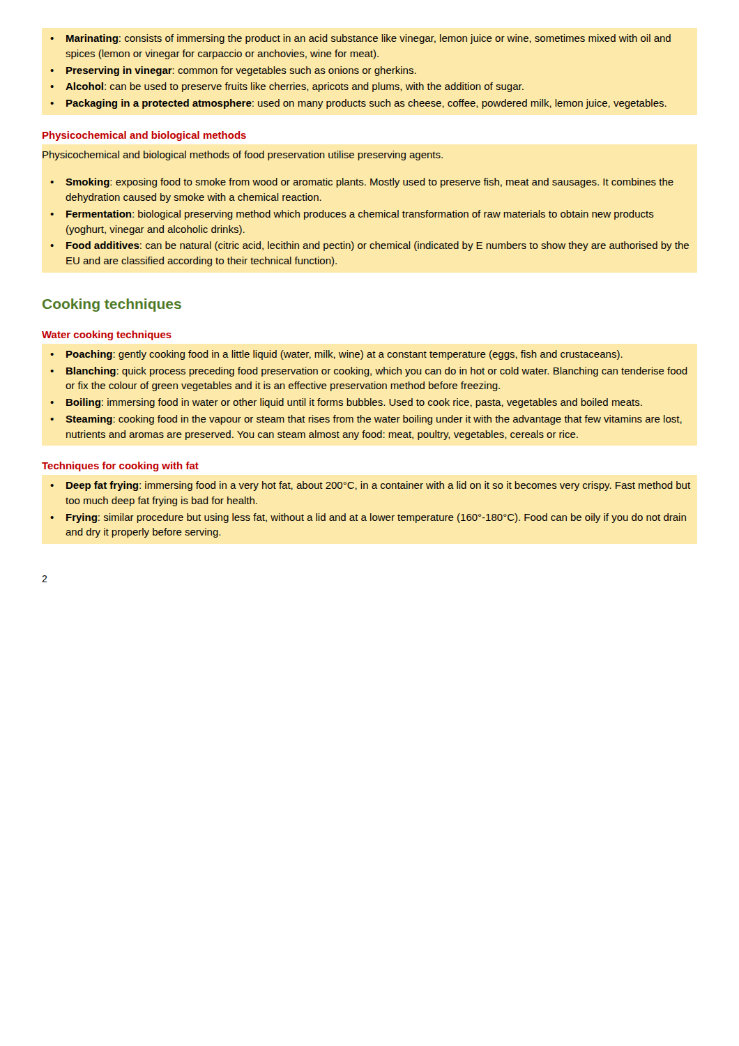Marinating: consists of immersing the product in an acid substance like vinegar, lemon juice or wine, sometimes mixed with oil and spices (lemon or vinegar for carpaccio or anchovies, wine for meat).
Preserving in vinegar: common for vegetables such as onions or gherkins.
Alcohol: can be used to preserve fruits like cherries, apricots and plums, with the addition of sugar.
Packaging in a protected atmosphere: used on many products such as cheese, coffee, powdered milk, lemon juice, vegetables.
Physicochemical and biological methods
Physicochemical and biological methods of food preservation utilise preserving agents.
Smoking: exposing food to smoke from wood or aromatic plants. Mostly used to preserve fish, meat and sausages. It combines the dehydration caused by smoke with a chemical reaction.
Fermentation: biological preserving method which produces a chemical transformation of raw materials to obtain new products (yoghurt, vinegar and alcoholic drinks).
Food additives: can be natural (citric acid, lecithin and pectin) or chemical (indicated by E numbers to show they are authorised by the EU and are classified according to their technical function).
Cooking techniques
Water cooking techniques
Poaching: gently cooking food in a little liquid (water, milk, wine) at a constant temperature (eggs, fish and crustaceans).
Blanching: quick process preceding food preservation or cooking, which you can do in hot or cold water. Blanching can tenderise food or fix the colour of green vegetables and it is an effective preservation method before freezing.
Boiling: immersing food in water or other liquid until it forms bubbles. Used to cook rice, pasta, vegetables and boiled meats.
Steaming: cooking food in the vapour or steam that rises from the water boiling under it with the advantage that few vitamins are lost, nutrients and aromas are preserved. You can steam almost any food: meat, poultry, vegetables, cereals or rice.
Techniques for cooking with fat
Deep fat frying: immersing food in a very hot fat, about 200°C, in a container with a lid on it so it becomes very crispy. Fast method but too much deep fat frying is bad for health.
Frying: similar procedure but using less fat, without a lid and at a lower temperature (160°-180°C). Food can be oily if you do not drain and dry it properly before serving.
2